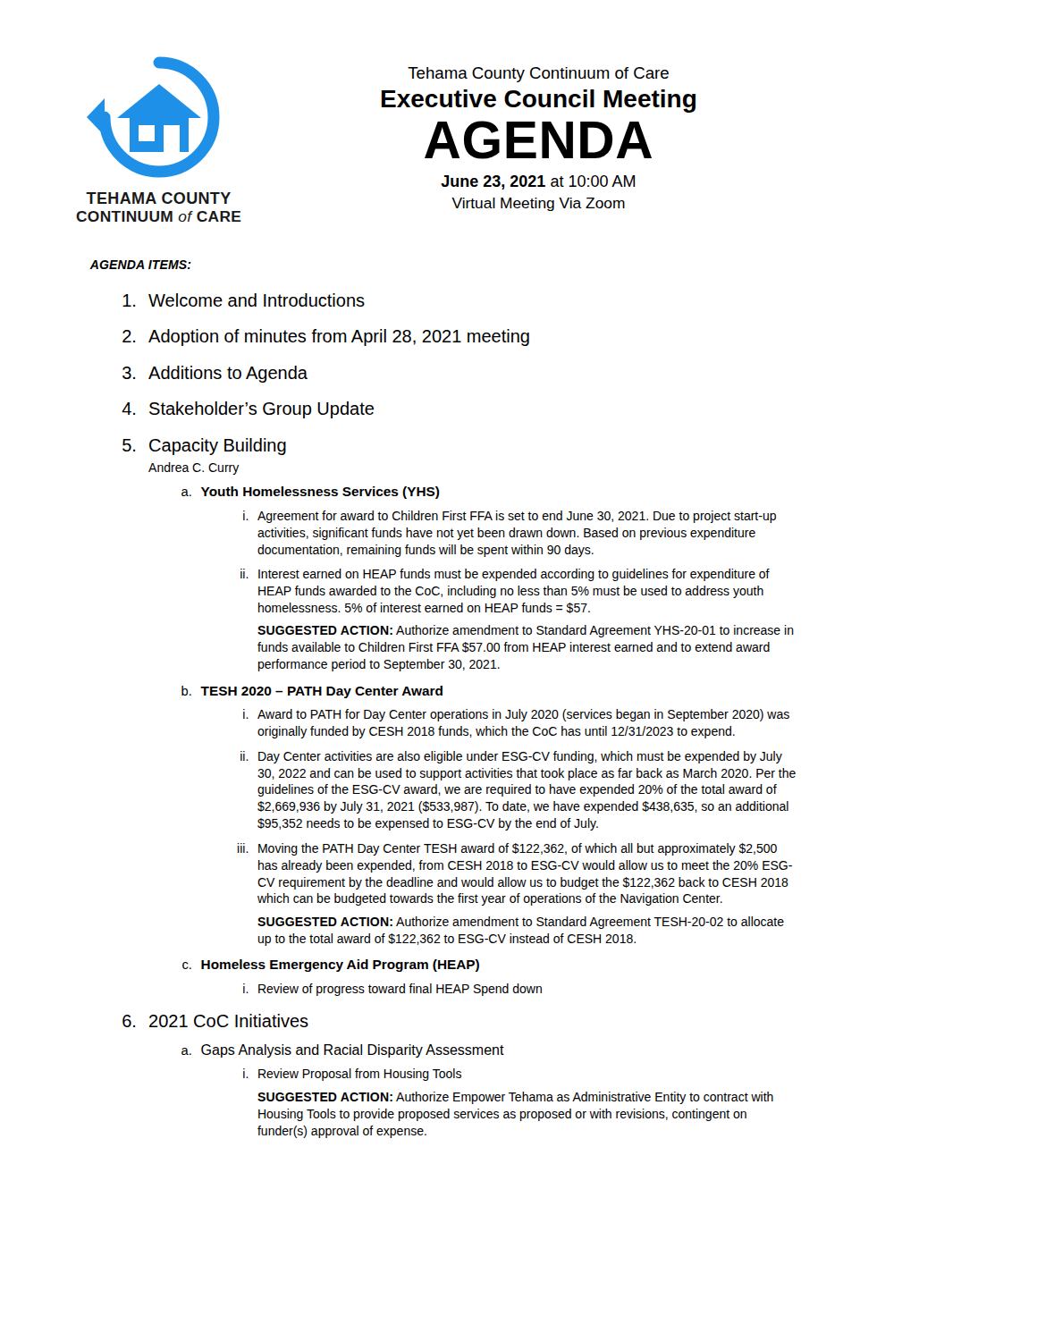TEHAMA COUNTY
CONTINUUM of CARE
Tehama County Continuum of Care
Executive Council Meeting
AGENDA
June 23, 2021 at 10:00 AM
Virtual Meeting Via Zoom
AGENDA ITEMS:
Welcome and Introductions
Adoption of minutes from April 28, 2021 meeting
Additions to Agenda
Stakeholder’s Group Update
Capacity Building
Andrea C. Curry
Youth Homelessness Services (YHS)
Agreement for award to Children First FFA is set to end June 30, 2021. Due to project start-up activities, significant funds have not yet been drawn down. Based on previous expenditure documentation, remaining funds will be spent within 90 days.
Interest earned on HEAP funds must be expended according to guidelines for expenditure of HEAP funds awarded to the CoC, including no less than 5% must be used to address youth homelessness. 5% of interest earned on HEAP funds = $57.
SUGGESTED ACTION: Authorize amendment to Standard Agreement YHS-20-01 to increase in funds available to Children First FFA $57.00 from HEAP interest earned and to extend award performance period to September 30, 2021.
TESH 2020 – PATH Day Center Award
Award to PATH for Day Center operations in July 2020 (services began in September 2020) was originally funded by CESH 2018 funds, which the CoC has until 12/31/2023 to expend.
Day Center activities are also eligible under ESG-CV funding, which must be expended by July 30, 2022 and can be used to support activities that took place as far back as March 2020. Per the guidelines of the ESG-CV award, we are required to have expended 20% of the total award of $2,669,936 by July 31, 2021 ($533,987). To date, we have expended $438,635, so an additional $95,352 needs to be expensed to ESG-CV by the end of July.
Moving the PATH Day Center TESH award of $122,362, of which all but approximately $2,500 has already been expended, from CESH 2018 to ESG-CV would allow us to meet the 20% ESG-CV requirement by the deadline and would allow us to budget the $122,362 back to CESH 2018 which can be budgeted towards the first year of operations of the Navigation Center.
SUGGESTED ACTION: Authorize amendment to Standard Agreement TESH-20-02 to allocate up to the total award of $122,362 to ESG-CV instead of CESH 2018.
Homeless Emergency Aid Program (HEAP)
Review of progress toward final HEAP Spend down
2021 CoC Initiatives
Gaps Analysis and Racial Disparity Assessment
Review Proposal from Housing Tools
SUGGESTED ACTION: Authorize Empower Tehama as Administrative Entity to contract with Housing Tools to provide proposed services as proposed or with revisions, contingent on funder(s) approval of expense.